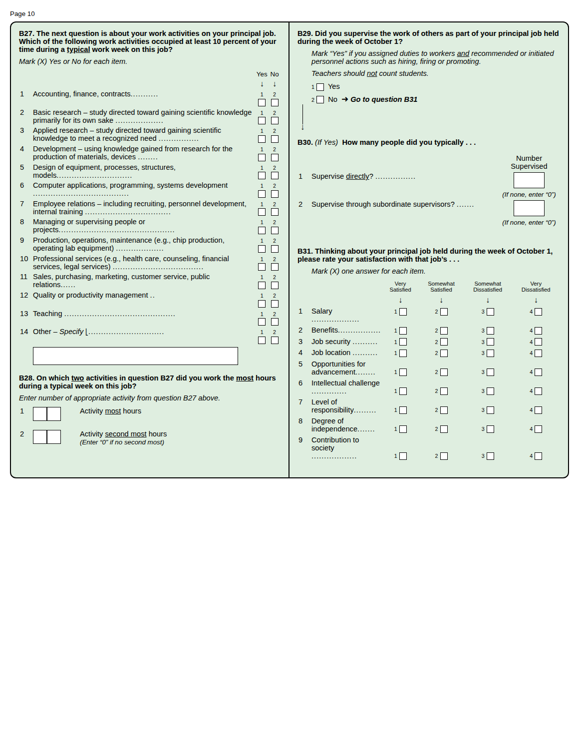Page 10
B27. The next question is about your work activities on your principal job. Which of the following work activities occupied at least 10 percent of your time during a typical work week on this job?
Mark (X) Yes or No for each item.
| | | Yes | No |
| | | ↓ | ↓ |
| 1 | Accounting, finance, contracts ........... | 1 | 2 |
| 2 | Basic research – study directed toward gaining scientific knowledge primarily for its own sake ................... | 1 | 2 |
| 3 | Applied research – study directed toward gaining scientific knowledge to meet a recognized need ................ | 1 | 2 |
| 4 | Development – using knowledge gained from research for the production of materials, devices ........ | 1 | 2 |
| 5 | Design of equipment, processes, structures, models .............................. | 1 | 2 |
| 6 | Computer applications, programming, systems development ...................................... | 1 | 2 |
| 7 | Employee relations – including recruiting, personnel development, internal training .................................. | 1 | 2 |
| 8 | Managing or supervising people or projects .............................................. | 1 | 2 |
| 9 | Production, operations, maintenance (e.g., chip production, operating lab equipment) ................... | 1 | 2 |
| 10 | Professional services (e.g., health care, counseling, financial services, legal services) .................................... | 1 | 2 |
| 11 | Sales, purchasing, marketing, customer service, public relations ...... | 1 | 2 |
| 12 | Quality or productivity management .. | 1 | 2 |
| 13 | Teaching ............................................ | 1 | 2 |
| 14 | Other – Specify ⎣ .............................. | 1 | 2 |
B28. On which two activities in question B27 did you work the most hours during a typical week on this job?
Enter number of appropriate activity from question B27 above.
| 1 | | Activity most hours |
| 2 | | Activity second most hours (Enter “0” if no second most) |
B29. Did you supervise the work of others as part of your principal job held during the week of October 1?
Mark “Yes” if you assigned duties to workers and recommended or initiated personnel actions such as hiring, firing or promoting.
Teachers should not count students.
1 Yes
2 No ➜ Go to question B31
↓
B30. (If Yes) How many people did you typically . . .
| | | Number Supervised |
| 1 | Supervise directly ? ................ | |
| | | (If none, enter “0”) |
| 2 | Supervise through subordinate supervisors? ....... | |
| | | (If none, enter “0”) |
B31. Thinking about your principal job held during the week of October 1, please rate your satisfaction with that job’s . . .
Mark (X) one answer for each item.
| | | Very Satisfied | Somewhat Satisfied | Somewhat Dissatisfied | Very Dissatisfied |
| | | ↓ | ↓ | ↓ | ↓ |
| 1 | Salary ................... | 1 | 2 | 3 | 4 |
| 2 | Benefits ................. | 1 | 2 | 3 | 4 |
| 3 | Job security .......... | 1 | 2 | 3 | 4 |
| 4 | Job location .......... | 1 | 2 | 3 | 4 |
| 5 | Opportunities for advancement ........ | 1 | 2 | 3 | 4 |
| 6 | Intellectual challenge .............. | 1 | 2 | 3 | 4 |
| 7 | Level of responsibility ......... | 1 | 2 | 3 | 4 |
| 8 | Degree of independence ....... | 1 | 2 | 3 | 4 |
| 9 | Contribution to society .................. | 1 | 2 | 3 | 4 |